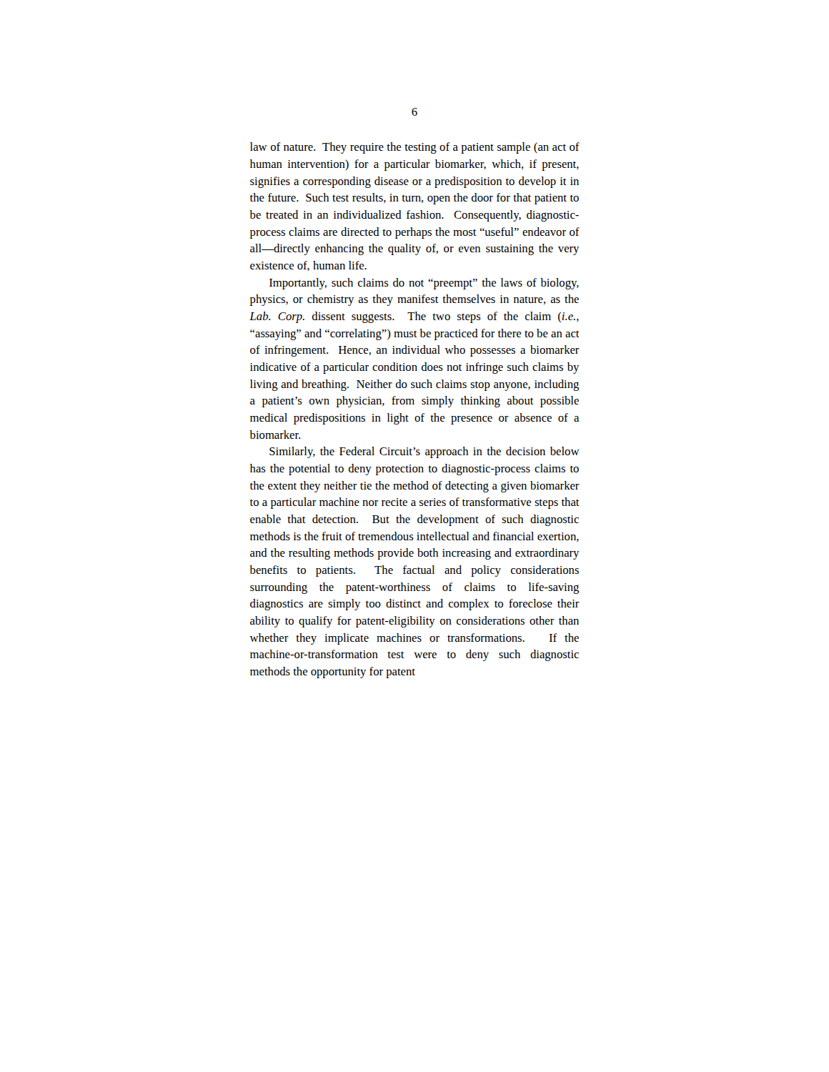6
law of nature. They require the testing of a patient sample (an act of human intervention) for a particular biomarker, which, if present, signifies a corresponding disease or a predisposition to develop it in the future. Such test results, in turn, open the door for that patient to be treated in an individualized fashion. Consequently, diagnostic-process claims are directed to perhaps the most “useful” endeavor of all—directly enhancing the quality of, or even sustaining the very existence of, human life.
Importantly, such claims do not “preempt” the laws of biology, physics, or chemistry as they manifest themselves in nature, as the Lab. Corp. dissent suggests. The two steps of the claim (i.e., “assaying” and “correlating”) must be practiced for there to be an act of infringement. Hence, an individual who possesses a biomarker indicative of a particular condition does not infringe such claims by living and breathing. Neither do such claims stop anyone, including a patient’s own physician, from simply thinking about possible medical predispositions in light of the presence or absence of a biomarker.
Similarly, the Federal Circuit’s approach in the decision below has the potential to deny protection to diagnostic-process claims to the extent they neither tie the method of detecting a given biomarker to a particular machine nor recite a series of transformative steps that enable that detection. But the development of such diagnostic methods is the fruit of tremendous intellectual and financial exertion, and the resulting methods provide both increasing and extraordinary benefits to patients. The factual and policy considerations surrounding the patent-worthiness of claims to life-saving diagnostics are simply too distinct and complex to foreclose their ability to qualify for patent-eligibility on considerations other than whether they implicate machines or transformations. If the machine-or-transformation test were to deny such diagnostic methods the opportunity for patent